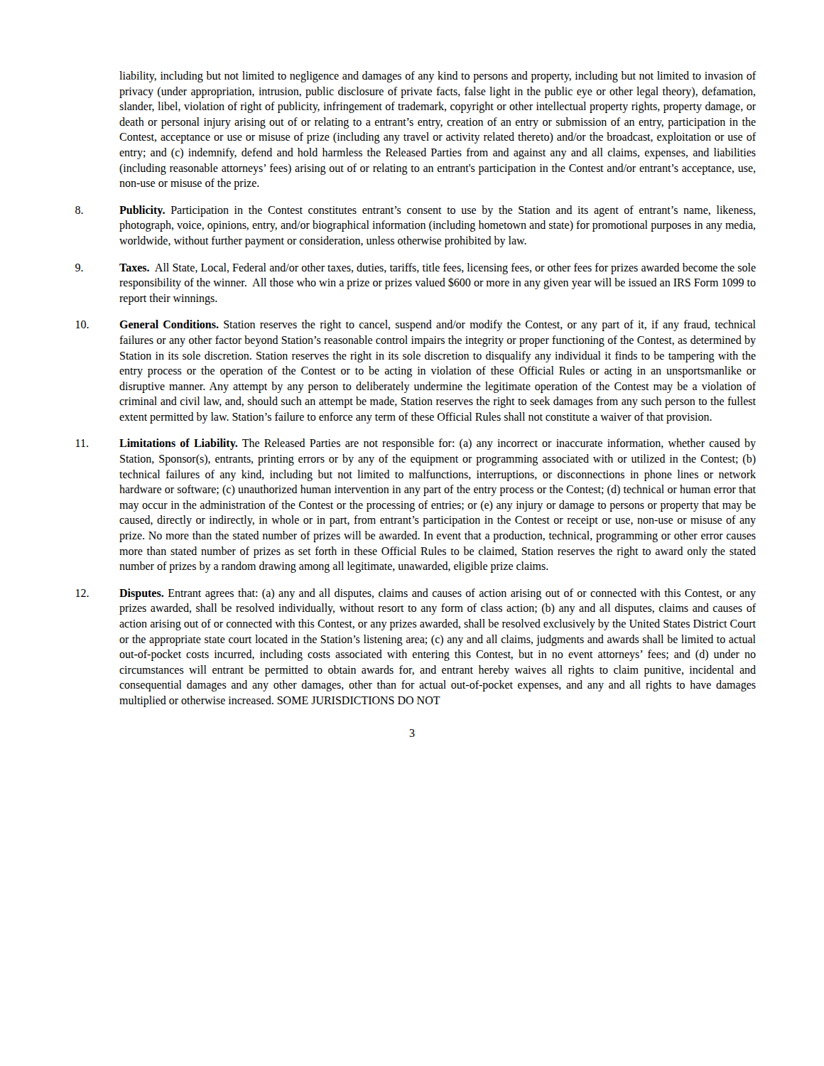liability, including but not limited to negligence and damages of any kind to persons and property, including but not limited to invasion of privacy (under appropriation, intrusion, public disclosure of private facts, false light in the public eye or other legal theory), defamation, slander, libel, violation of right of publicity, infringement of trademark, copyright or other intellectual property rights, property damage, or death or personal injury arising out of or relating to a entrant’s entry, creation of an entry or submission of an entry, participation in the Contest, acceptance or use or misuse of prize (including any travel or activity related thereto) and/or the broadcast, exploitation or use of entry; and (c) indemnify, defend and hold harmless the Released Parties from and against any and all claims, expenses, and liabilities (including reasonable attorneys’ fees) arising out of or relating to an entrant's participation in the Contest and/or entrant’s acceptance, use, non-use or misuse of the prize.
Publicity. Participation in the Contest constitutes entrant’s consent to use by the Station and its agent of entrant’s name, likeness, photograph, voice, opinions, entry, and/or biographical information (including hometown and state) for promotional purposes in any media, worldwide, without further payment or consideration, unless otherwise prohibited by law.
Taxes. All State, Local, Federal and/or other taxes, duties, tariffs, title fees, licensing fees, or other fees for prizes awarded become the sole responsibility of the winner. All those who win a prize or prizes valued $600 or more in any given year will be issued an IRS Form 1099 to report their winnings.
General Conditions. Station reserves the right to cancel, suspend and/or modify the Contest, or any part of it, if any fraud, technical failures or any other factor beyond Station’s reasonable control impairs the integrity or proper functioning of the Contest, as determined by Station in its sole discretion. Station reserves the right in its sole discretion to disqualify any individual it finds to be tampering with the entry process or the operation of the Contest or to be acting in violation of these Official Rules or acting in an unsportsmanlike or disruptive manner. Any attempt by any person to deliberately undermine the legitimate operation of the Contest may be a violation of criminal and civil law, and, should such an attempt be made, Station reserves the right to seek damages from any such person to the fullest extent permitted by law. Station’s failure to enforce any term of these Official Rules shall not constitute a waiver of that provision.
Limitations of Liability. The Released Parties are not responsible for: (a) any incorrect or inaccurate information, whether caused by Station, Sponsor(s), entrants, printing errors or by any of the equipment or programming associated with or utilized in the Contest; (b) technical failures of any kind, including but not limited to malfunctions, interruptions, or disconnections in phone lines or network hardware or software; (c) unauthorized human intervention in any part of the entry process or the Contest; (d) technical or human error that may occur in the administration of the Contest or the processing of entries; or (e) any injury or damage to persons or property that may be caused, directly or indirectly, in whole or in part, from entrant’s participation in the Contest or receipt or use, non-use or misuse of any prize. No more than the stated number of prizes will be awarded. In event that a production, technical, programming or other error causes more than stated number of prizes as set forth in these Official Rules to be claimed, Station reserves the right to award only the stated number of prizes by a random drawing among all legitimate, unawarded, eligible prize claims.
Disputes. Entrant agrees that: (a) any and all disputes, claims and causes of action arising out of or connected with this Contest, or any prizes awarded, shall be resolved individually, without resort to any form of class action; (b) any and all disputes, claims and causes of action arising out of or connected with this Contest, or any prizes awarded, shall be resolved exclusively by the United States District Court or the appropriate state court located in the Station’s listening area; (c) any and all claims, judgments and awards shall be limited to actual out-of-pocket costs incurred, including costs associated with entering this Contest, but in no event attorneys’ fees; and (d) under no circumstances will entrant be permitted to obtain awards for, and entrant hereby waives all rights to claim punitive, incidental and consequential damages and any other damages, other than for actual out-of-pocket expenses, and any and all rights to have damages multiplied or otherwise increased. SOME JURISDICTIONS DO NOT
3